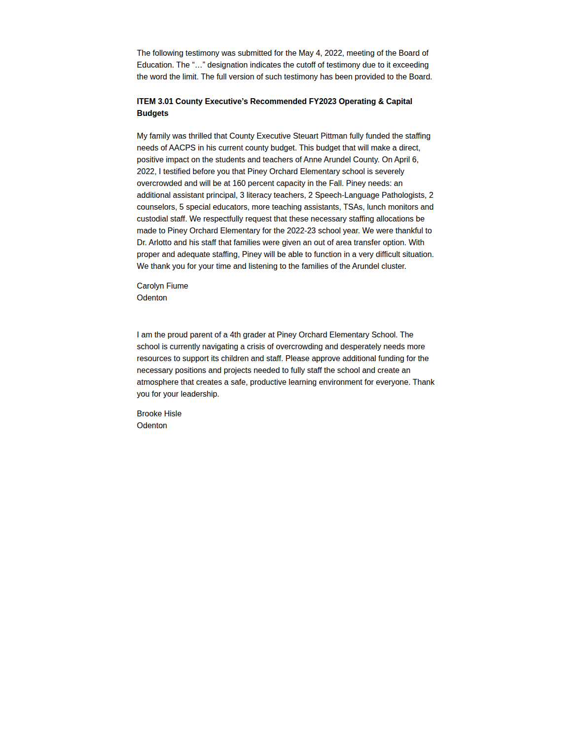The following testimony was submitted for the May 4, 2022, meeting of the Board of Education. The “…” designation indicates the cutoff of testimony due to it exceeding the word the limit. The full version of such testimony has been provided to the Board.
ITEM 3.01 County Executive’s Recommended FY2023 Operating & Capital Budgets
My family was thrilled that County Executive Steuart Pittman fully funded the staffing needs of AACPS in his current county budget. This budget that will make a direct, positive impact on the students and teachers of Anne Arundel County. On April 6, 2022, I testified before you that Piney Orchard Elementary school is severely overcrowded and will be at 160 percent capacity in the Fall. Piney needs: an additional assistant principal, 3 literacy teachers, 2 Speech-Language Pathologists, 2 counselors, 5 special educators, more teaching assistants, TSAs, lunch monitors and custodial staff. We respectfully request that these necessary staffing allocations be made to Piney Orchard Elementary for the 2022-23 school year. We were thankful to Dr. Arlotto and his staff that families were given an out of area transfer option. With proper and adequate staffing, Piney will be able to function in a very difficult situation. We thank you for your time and listening to the families of the Arundel cluster.
Carolyn Fiume Odenton
I am the proud parent of a 4th grader at Piney Orchard Elementary School. The school is currently navigating a crisis of overcrowding and desperately needs more resources to support its children and staff. Please approve additional funding for the necessary positions and projects needed to fully staff the school and create an atmosphere that creates a safe, productive learning environment for everyone. Thank you for your leadership.
Brooke Hisle Odenton